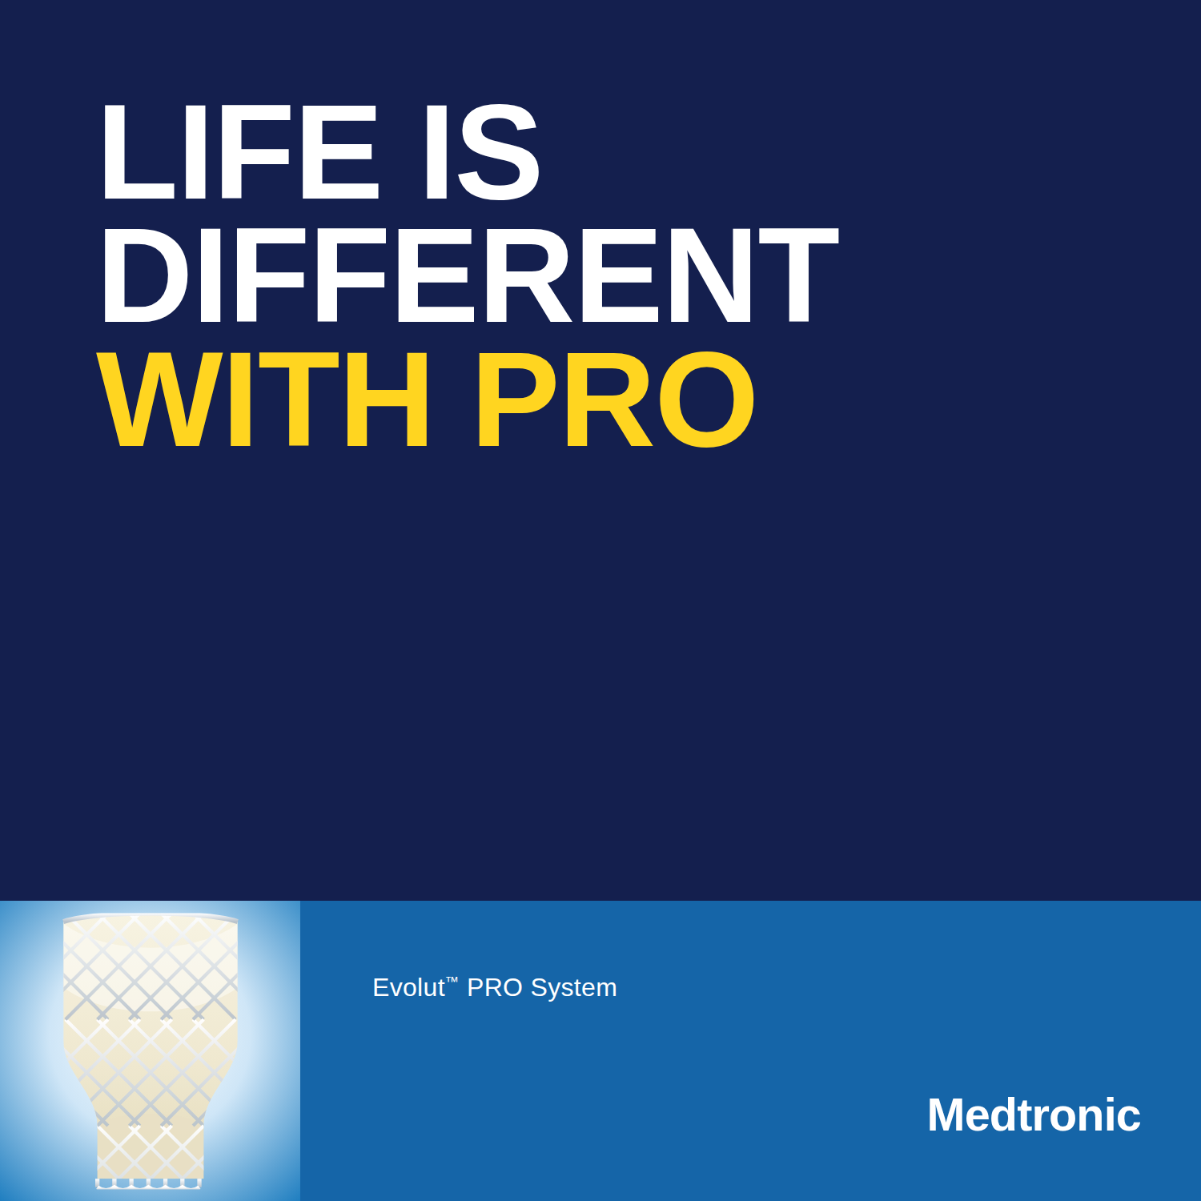Life is Different With PRO
Evolut™ PRO System
Medtronic